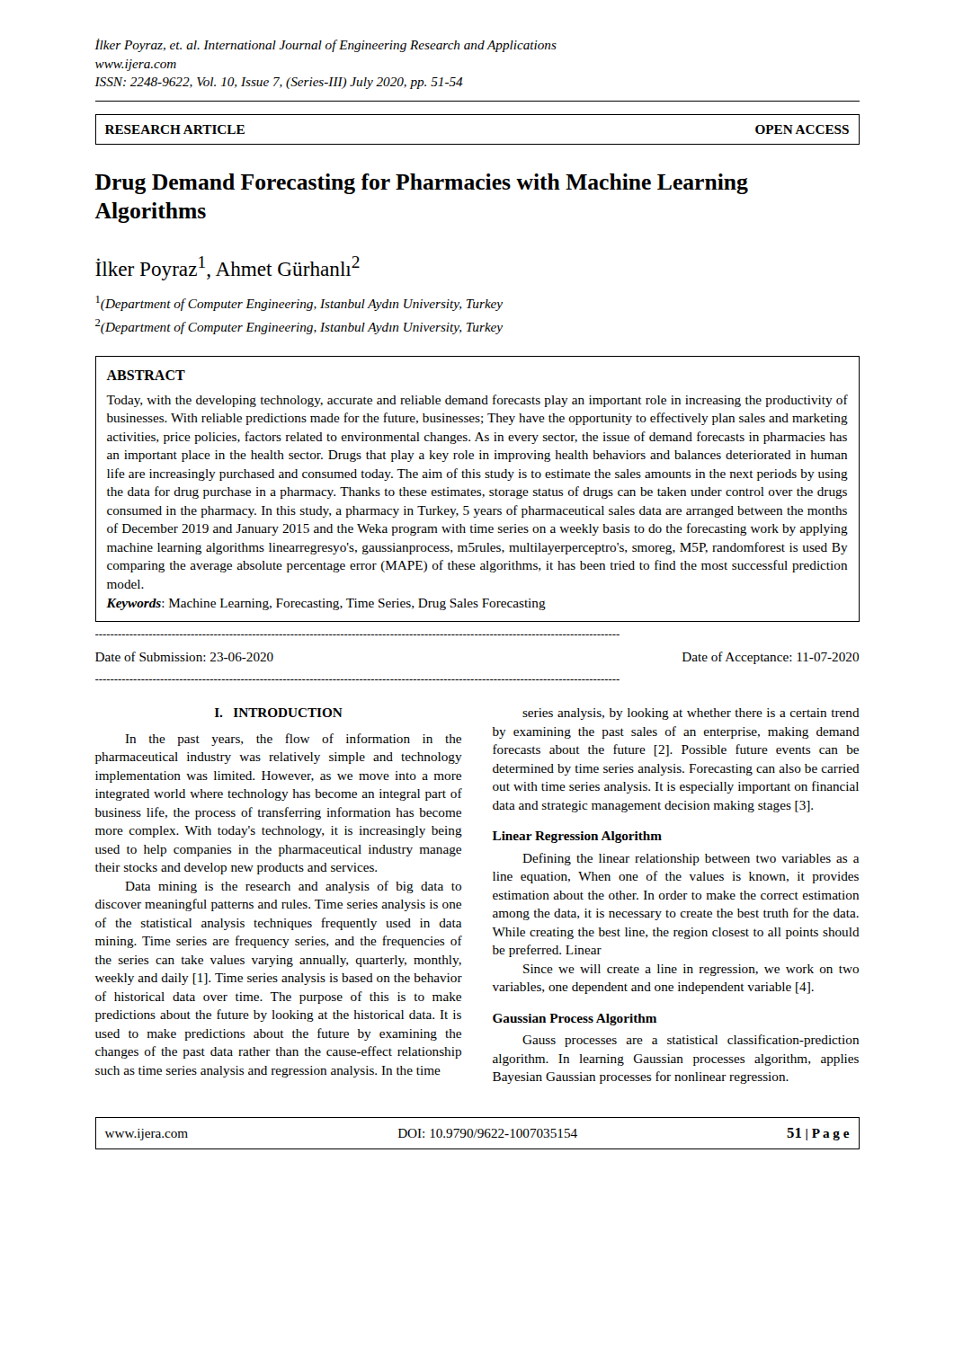İlker Poyraz, et. al. International Journal of Engineering Research and Applications
www.ijera.com
ISSN: 2248-9622, Vol. 10, Issue 7, (Series-III) July 2020, pp. 51-54
RESEARCH ARTICLE OPEN ACCESS
Drug Demand Forecasting for Pharmacies with Machine Learning Algorithms
İlker Poyraz1, Ahmet Gürhanlı2
1(Department of Computer Engineering, Istanbul Aydın University, Turkey
2(Department of Computer Engineering, Istanbul Aydın University, Turkey
ABSTRACT
Today, with the developing technology, accurate and reliable demand forecasts play an important role in increasing the productivity of businesses. With reliable predictions made for the future, businesses; They have the opportunity to effectively plan sales and marketing activities, price policies, factors related to environmental changes. As in every sector, the issue of demand forecasts in pharmacies has an important place in the health sector. Drugs that play a key role in improving health behaviors and balances deteriorated in human life are increasingly purchased and consumed today. The aim of this study is to estimate the sales amounts in the next periods by using the data for drug purchase in a pharmacy. Thanks to these estimates, storage status of drugs can be taken under control over the drugs consumed in the pharmacy. In this study, a pharmacy in Turkey, 5 years of pharmaceutical sales data are arranged between the months of December 2019 and January 2015 and the Weka program with time series on a weekly basis to do the forecasting work by applying machine learning algorithms linearregresyo's, gaussianprocess, m5rules, multilayerperceptro's, smoreg, M5P, randomforest is used By comparing the average absolute percentage error (MAPE) of these algorithms, it has been tried to find the most successful prediction model.
Keywords: Machine Learning, Forecasting, Time Series, Drug Sales Forecasting
-----------------------------------------------------------------------------------------------------------------------------------------
Date of Submission: 23-06-2020 Date of Acceptance: 11-07-2020
-----------------------------------------------------------------------------------------------------------------------------------------
I. INTRODUCTION
In the past years, the flow of information in the pharmaceutical industry was relatively simple and technology implementation was limited. However, as we move into a more integrated world where technology has become an integral part of business life, the process of transferring information has become more complex. With today's technology, it is increasingly being used to help companies in the pharmaceutical industry manage their stocks and develop new products and services.
Data mining is the research and analysis of big data to discover meaningful patterns and rules. Time series analysis is one of the statistical analysis techniques frequently used in data mining. Time series are frequency series, and the frequencies of the series can take values varying annually, quarterly, monthly, weekly and daily [1]. Time series analysis is based on the behavior of historical data over time. The purpose of this is to make predictions about the future by looking at the historical data. It is used to make predictions about the future by examining the changes of the past data rather than the cause-effect relationship such as time series analysis and regression analysis. In the time
series analysis, by looking at whether there is a certain trend by examining the past sales of an enterprise, making demand forecasts about the future [2]. Possible future events can be determined by time series analysis. Forecasting can also be carried out with time series analysis. It is especially important on financial data and strategic management decision making stages [3].
Linear Regression Algorithm
Defining the linear relationship between two variables as a line equation, When one of the values is known, it provides estimation about the other. In order to make the correct estimation among the data, it is necessary to create the best truth for the data. While creating the best line, the region closest to all points should be preferred. Linear
Since we will create a line in regression, we work on two variables, one dependent and one independent variable [4].
Gaussian Process Algorithm
Gauss processes are a statistical classification-prediction algorithm. In learning Gaussian processes algorithm, applies Bayesian Gaussian processes for nonlinear regression.
www.ijera.com DOI: 10.9790/9622-1007035154 51 | P a g e